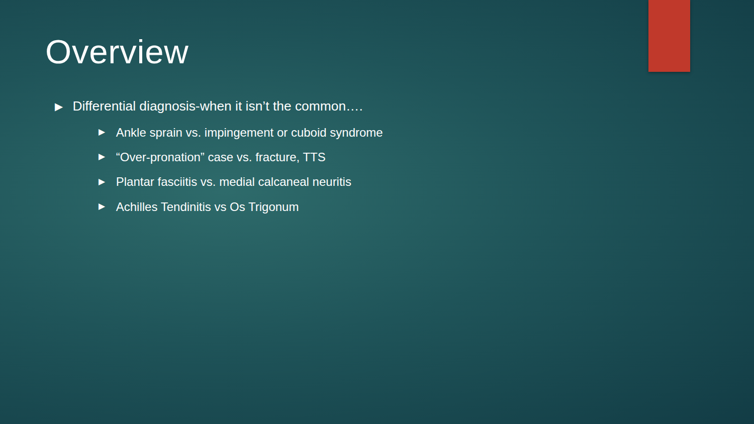Overview
Differential diagnosis-when it isn’t the common….
Ankle sprain vs. impingement or cuboid syndrome
“Over-pronation” case vs. fracture, TTS
Plantar fasciitis vs. medial calcaneal neuritis
Achilles Tendinitis vs Os Trigonum